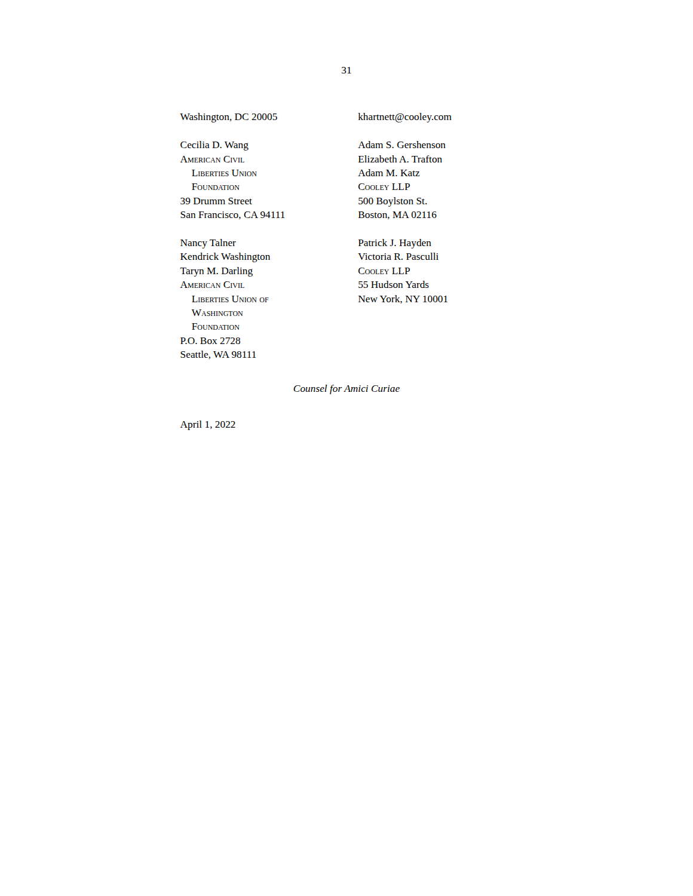31
Washington, DC 20005
Cecilia D. Wang
American Civil
Liberties Union Foundation 39 Drumm Street
San Francisco, CA 94111
Nancy Talner
Kendrick Washington
Taryn M. Darling
American Civil
Liberties Union of Washington Foundation P.O. Box 2728
Seattle, WA 98111
khartnett@cooley.com
Adam S. Gershenson
Elizabeth A. Trafton
Adam M. Katz
Cooley LLP
500 Boylston St.
Boston, MA 02116
Patrick J. Hayden
Victoria R. Pasculli
Cooley LLP
55 Hudson Yards
New York, NY 10001
Counsel for Amici Curiae
April 1, 2022